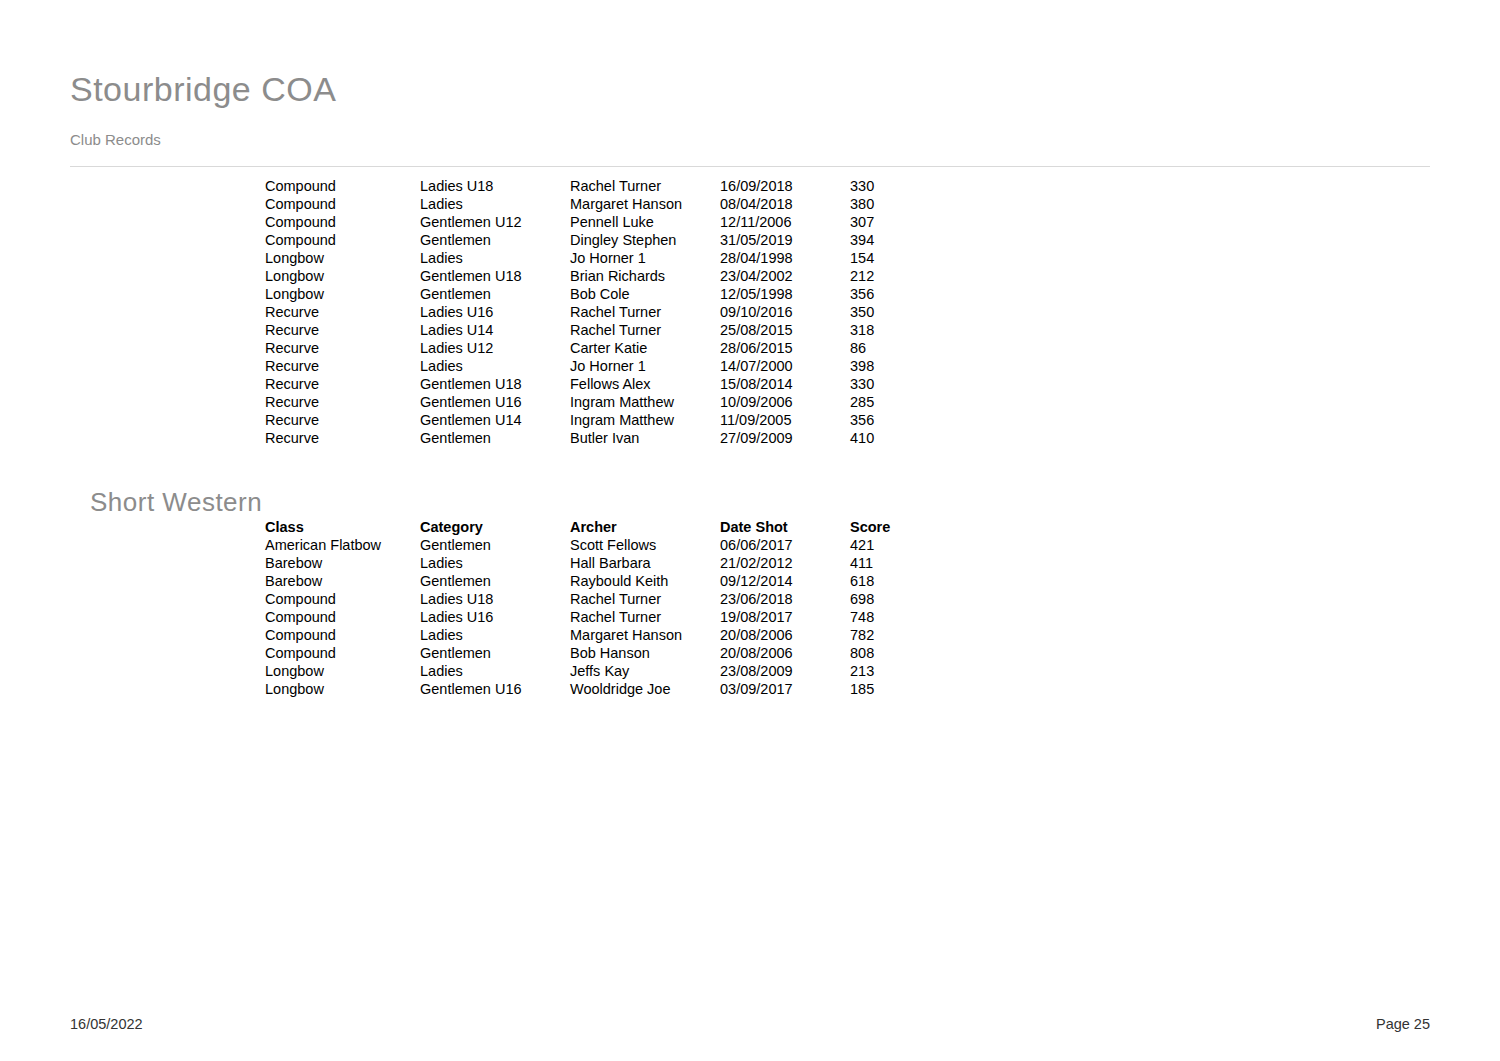Stourbridge COA
Club Records
| Compound | Ladies U18 | Rachel Turner | 16/09/2018 | 330 |
| Compound | Ladies | Margaret Hanson | 08/04/2018 | 380 |
| Compound | Gentlemen U12 | Pennell Luke | 12/11/2006 | 307 |
| Compound | Gentlemen | Dingley Stephen | 31/05/2019 | 394 |
| Longbow | Ladies | Jo Horner 1 | 28/04/1998 | 154 |
| Longbow | Gentlemen U18 | Brian Richards | 23/04/2002 | 212 |
| Longbow | Gentlemen | Bob Cole | 12/05/1998 | 356 |
| Recurve | Ladies U16 | Rachel Turner | 09/10/2016 | 350 |
| Recurve | Ladies U14 | Rachel Turner | 25/08/2015 | 318 |
| Recurve | Ladies U12 | Carter Katie | 28/06/2015 | 86 |
| Recurve | Ladies | Jo Horner 1 | 14/07/2000 | 398 |
| Recurve | Gentlemen U18 | Fellows Alex | 15/08/2014 | 330 |
| Recurve | Gentlemen U16 | Ingram Matthew | 10/09/2006 | 285 |
| Recurve | Gentlemen U14 | Ingram Matthew | 11/09/2005 | 356 |
| Recurve | Gentlemen | Butler Ivan | 27/09/2009 | 410 |
Short Western
| Class | Category | Archer | Date Shot | Score |
| --- | --- | --- | --- | --- |
| American Flatbow | Gentlemen | Scott Fellows | 06/06/2017 | 421 |
| Barebow | Ladies | Hall Barbara | 21/02/2012 | 411 |
| Barebow | Gentlemen | Raybould Keith | 09/12/2014 | 618 |
| Compound | Ladies U18 | Rachel Turner | 23/06/2018 | 698 |
| Compound | Ladies U16 | Rachel Turner | 19/08/2017 | 748 |
| Compound | Ladies | Margaret Hanson | 20/08/2006 | 782 |
| Compound | Gentlemen | Bob Hanson | 20/08/2006 | 808 |
| Longbow | Ladies | Jeffs Kay | 23/08/2009 | 213 |
| Longbow | Gentlemen U16 | Wooldridge Joe | 03/09/2017 | 185 |
16/05/2022 Page 25